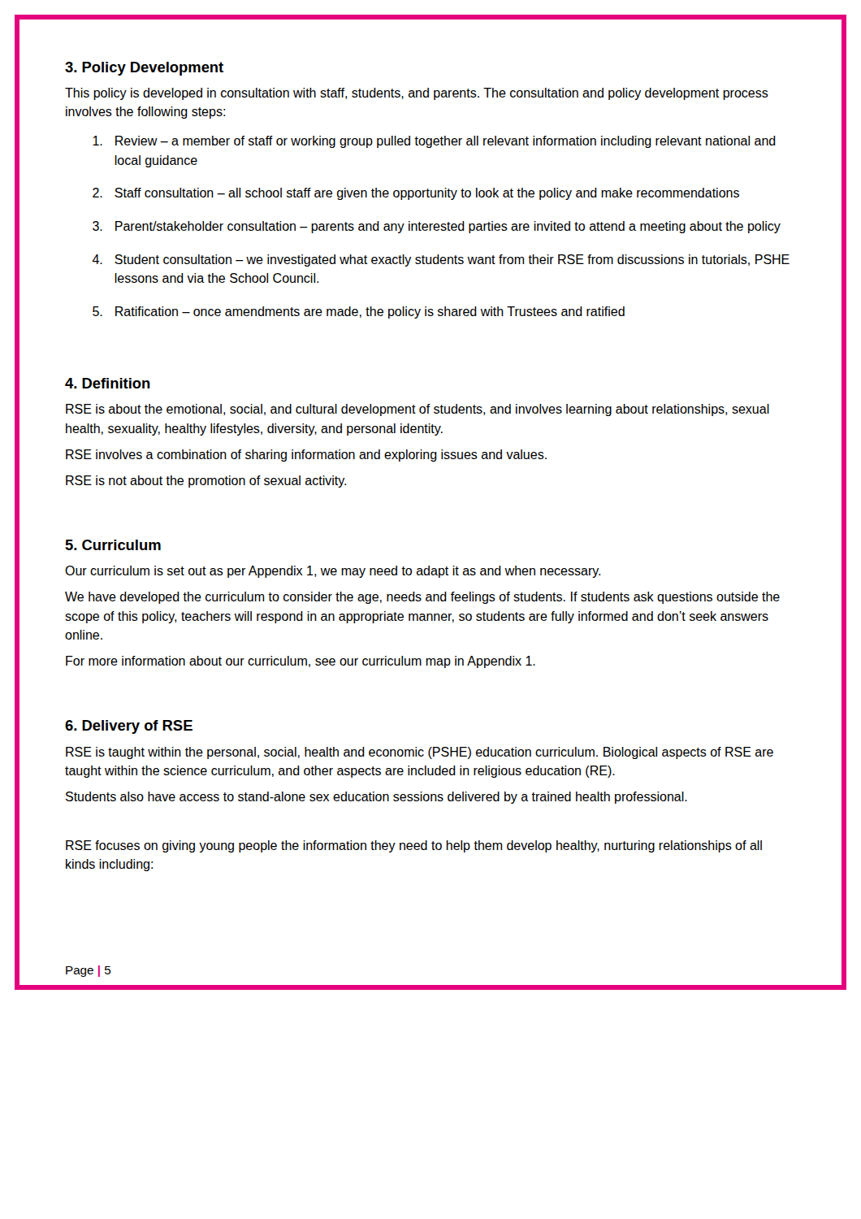3. Policy Development
This policy is developed in consultation with staff, students, and parents. The consultation and policy development process involves the following steps:
Review – a member of staff or working group pulled together all relevant information including relevant national and local guidance
Staff consultation – all school staff are given the opportunity to look at the policy and make recommendations
Parent/stakeholder consultation – parents and any interested parties are invited to attend a meeting about the policy
Student consultation – we investigated what exactly students want from their RSE from discussions in tutorials, PSHE lessons and via the School Council.
Ratification – once amendments are made, the policy is shared with Trustees and ratified
4. Definition
RSE is about the emotional, social, and cultural development of students, and involves learning about relationships, sexual health, sexuality, healthy lifestyles, diversity, and personal identity.
RSE involves a combination of sharing information and exploring issues and values.
RSE is not about the promotion of sexual activity.
5. Curriculum
Our curriculum is set out as per Appendix 1, we may need to adapt it as and when necessary.
We have developed the curriculum to consider the age, needs and feelings of students. If students ask questions outside the scope of this policy, teachers will respond in an appropriate manner, so students are fully informed and don’t seek answers online.
For more information about our curriculum, see our curriculum map in Appendix 1.
6. Delivery of RSE
RSE is taught within the personal, social, health and economic (PSHE) education curriculum. Biological aspects of RSE are taught within the science curriculum, and other aspects are included in religious education (RE).
Students also have access to stand-alone sex education sessions delivered by a trained health professional.
RSE focuses on giving young people the information they need to help them develop healthy, nurturing relationships of all kinds including:
Page | 5